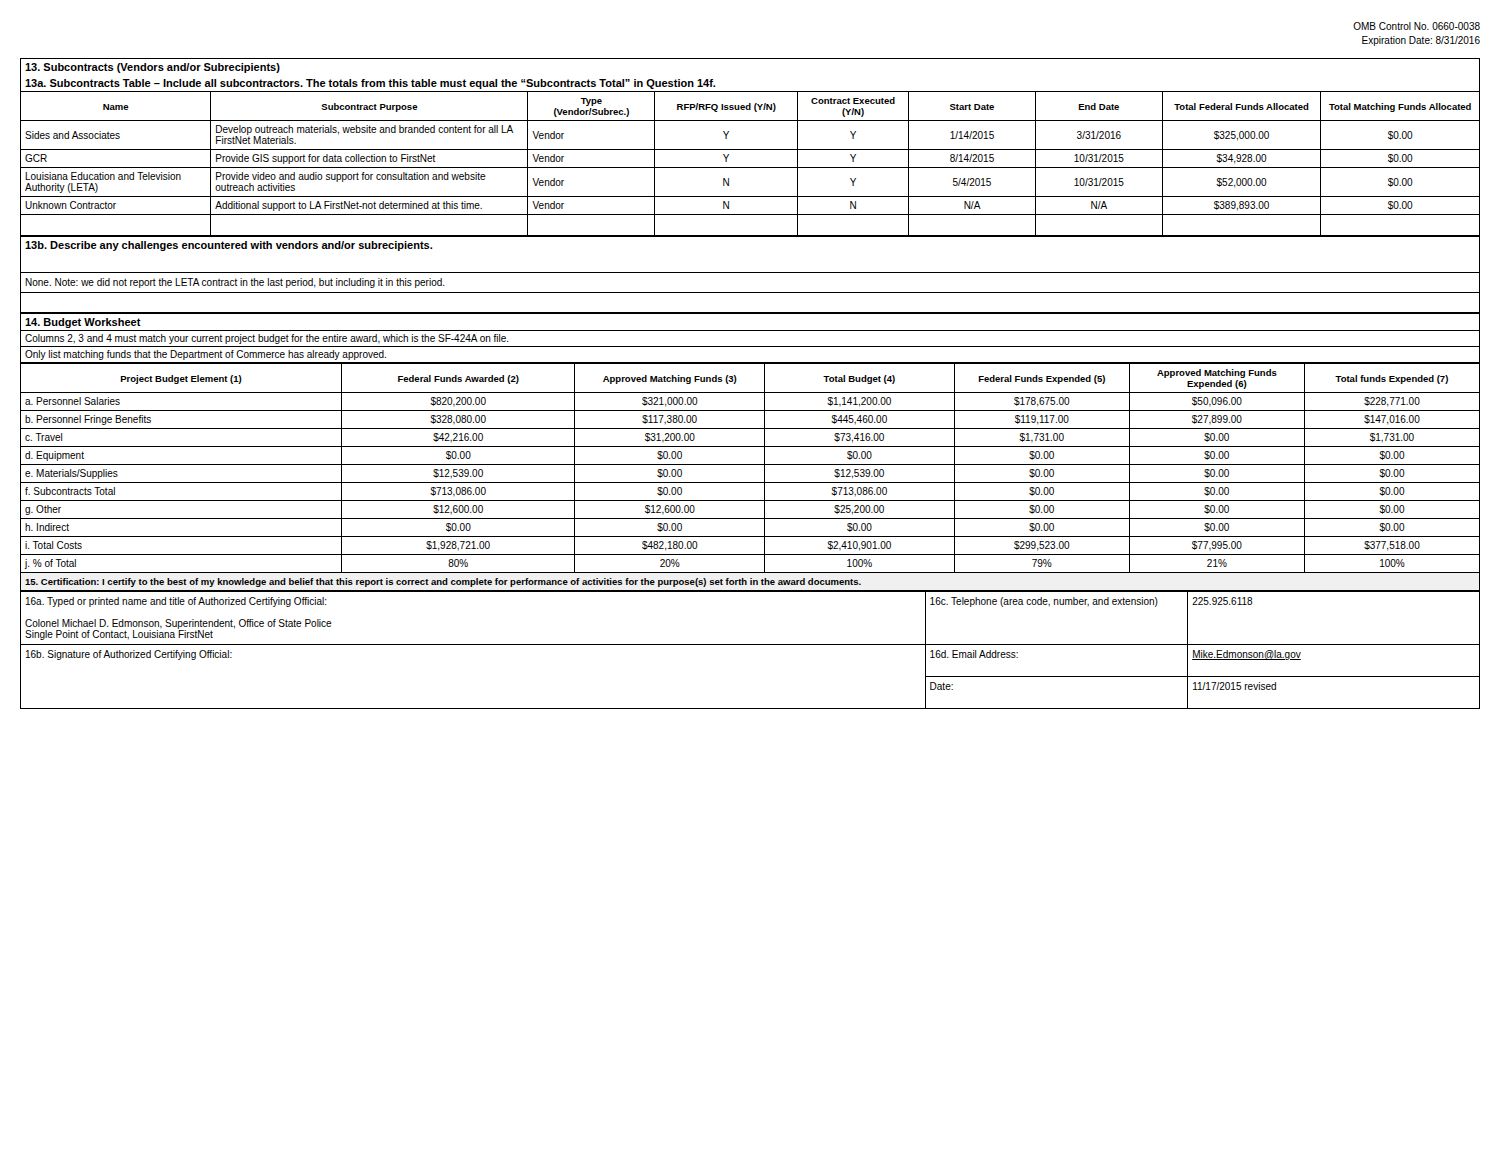OMB Control No. 0660-0038
Expiration Date: 8/31/2016
13. Subcontracts (Vendors and/or Subrecipients)
13a. Subcontracts Table – Include all subcontractors. The totals from this table must equal the “Subcontracts Total” in Question 14f.
| Name | Subcontract Purpose | Type (Vendor/Subrec.) | RFP/RFQ Issued (Y/N) | Contract Executed (Y/N) | Start Date | End Date | Total Federal Funds Allocated | Total Matching Funds Allocated |
| --- | --- | --- | --- | --- | --- | --- | --- | --- |
| Sides and Associates | Develop outreach materials, website and branded content for all LA FirstNet Materials. | Vendor | Y | Y | 1/14/2015 | 3/31/2016 | $325,000.00 | $0.00 |
| GCR | Provide GIS support for data collection to FirstNet | Vendor | Y | Y | 8/14/2015 | 10/31/2015 | $34,928.00 | $0.00 |
| Louisiana Education and Television Authority (LETA) | Provide video and audio support for consultation and website outreach activities | Vendor | N | Y | 5/4/2015 | 10/31/2015 | $52,000.00 | $0.00 |
| Unknown Contractor | Additional support to LA FirstNet-not determined at this time. | Vendor | N | N | N/A | N/A | $389,893.00 | $0.00 |
13b. Describe any challenges encountered with vendors and/or subrecipients.
None. Note: we did not report the LETA contract in the last period, but including it in this period.
14. Budget Worksheet
Columns 2, 3 and 4 must match your current project budget for the entire award, which is the SF-424A on file.
Only list matching funds that the Department of Commerce has already approved.
| Project Budget Element (1) | Federal Funds Awarded (2) | Approved Matching Funds (3) | Total Budget (4) | Federal Funds Expended (5) | Approved Matching Funds Expended (6) | Total funds Expended (7) |
| --- | --- | --- | --- | --- | --- | --- |
| a. Personnel Salaries | $820,200.00 | $321,000.00 | $1,141,200.00 | $178,675.00 | $50,096.00 | $228,771.00 |
| b. Personnel Fringe Benefits | $328,080.00 | $117,380.00 | $445,460.00 | $119,117.00 | $27,899.00 | $147,016.00 |
| c. Travel | $42,216.00 | $31,200.00 | $73,416.00 | $1,731.00 | $0.00 | $1,731.00 |
| d. Equipment | $0.00 | $0.00 | $0.00 | $0.00 | $0.00 | $0.00 |
| e. Materials/Supplies | $12,539.00 | $0.00 | $12,539.00 | $0.00 | $0.00 | $0.00 |
| f. Subcontracts Total | $713,086.00 | $0.00 | $713,086.00 | $0.00 | $0.00 | $0.00 |
| g. Other | $12,600.00 | $12,600.00 | $25,200.00 | $0.00 | $0.00 | $0.00 |
| h. Indirect | $0.00 | $0.00 | $0.00 | $0.00 | $0.00 | $0.00 |
| i. Total Costs | $1,928,721.00 | $482,180.00 | $2,410,901.00 | $299,523.00 | $77,995.00 | $377,518.00 |
| j. % of Total | 80% | 20% | 100% | 79% | 21% | 100% |
15. Certification: I certify to the best of my knowledge and belief that this report is correct and complete for performance of activities for the purpose(s) set forth in the award documents.
| 16a. Typed or printed name and title of Authorized Certifying Official: Colonel Michael D. Edmonson, Superintendent, Office of State Police Single Point of Contact, Louisiana FirstNet | 16c. Telephone (area code, number, and extension) | 225.925.6118 |
| 16b. Signature of Authorized Certifying Official: | 16d. Email Address: | Mike.Edmonson@la.gov |
| Date: | 11/17/2015 revised |